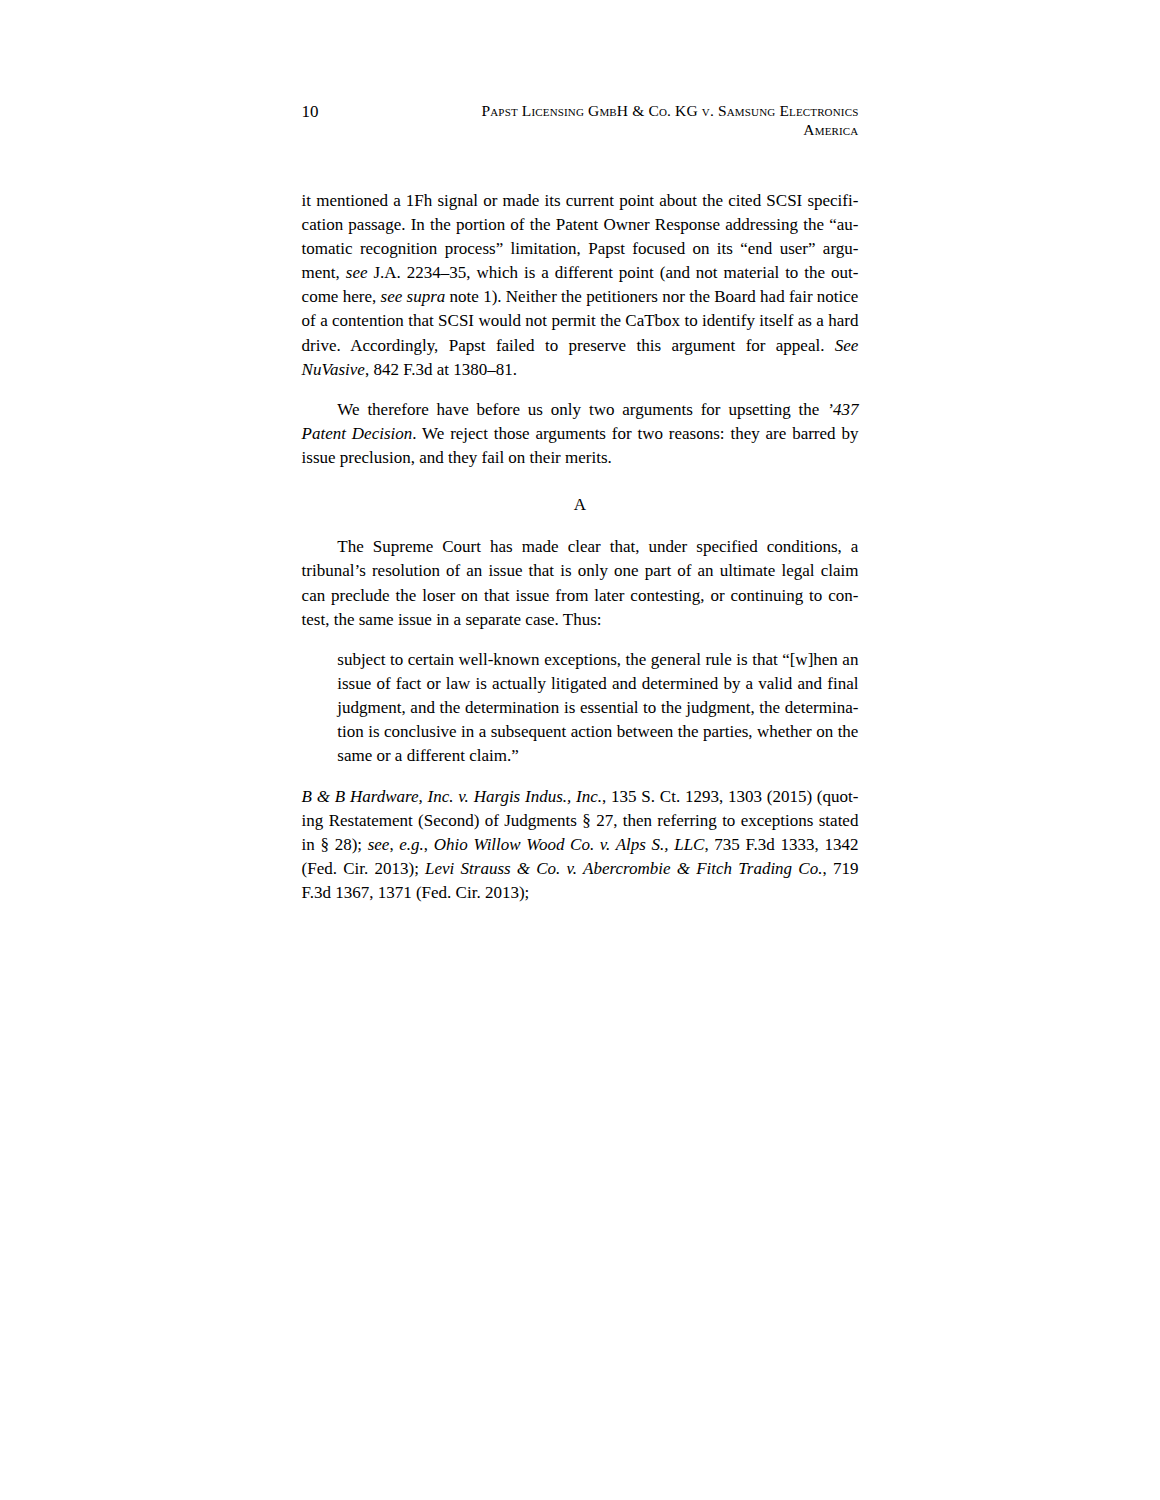10
Papst Licensing GmbH & Co. KG v. Samsung Electronics
America
it mentioned a 1Fh signal or made its current point about the cited SCSI specification passage. In the portion of the Patent Owner Response addressing the “automatic recognition process” limitation, Papst focused on its “end user” argument, see J.A. 2234–35, which is a different point (and not material to the outcome here, see supra note 1). Neither the petitioners nor the Board had fair notice of a contention that SCSI would not permit the CaTbox to identify itself as a hard drive. Accordingly, Papst failed to preserve this argument for appeal. See NuVasive, 842 F.3d at 1380–81.
We therefore have before us only two arguments for upsetting the ’437 Patent Decision. We reject those arguments for two reasons: they are barred by issue preclusion, and they fail on their merits.
A
The Supreme Court has made clear that, under specified conditions, a tribunal’s resolution of an issue that is only one part of an ultimate legal claim can preclude the loser on that issue from later contesting, or continuing to contest, the same issue in a separate case. Thus:
subject to certain well-known exceptions, the general rule is that “[w]hen an issue of fact or law is actually litigated and determined by a valid and final judgment, and the determination is essential to the judgment, the determination is conclusive in a subsequent action between the parties, whether on the same or a different claim.”
B & B Hardware, Inc. v. Hargis Indus., Inc., 135 S. Ct. 1293, 1303 (2015) (quoting Restatement (Second) of Judgments § 27, then referring to exceptions stated in § 28); see, e.g., Ohio Willow Wood Co. v. Alps S., LLC, 735 F.3d 1333, 1342 (Fed. Cir. 2013); Levi Strauss & Co. v. Abercrombie & Fitch Trading Co., 719 F.3d 1367, 1371 (Fed. Cir. 2013);